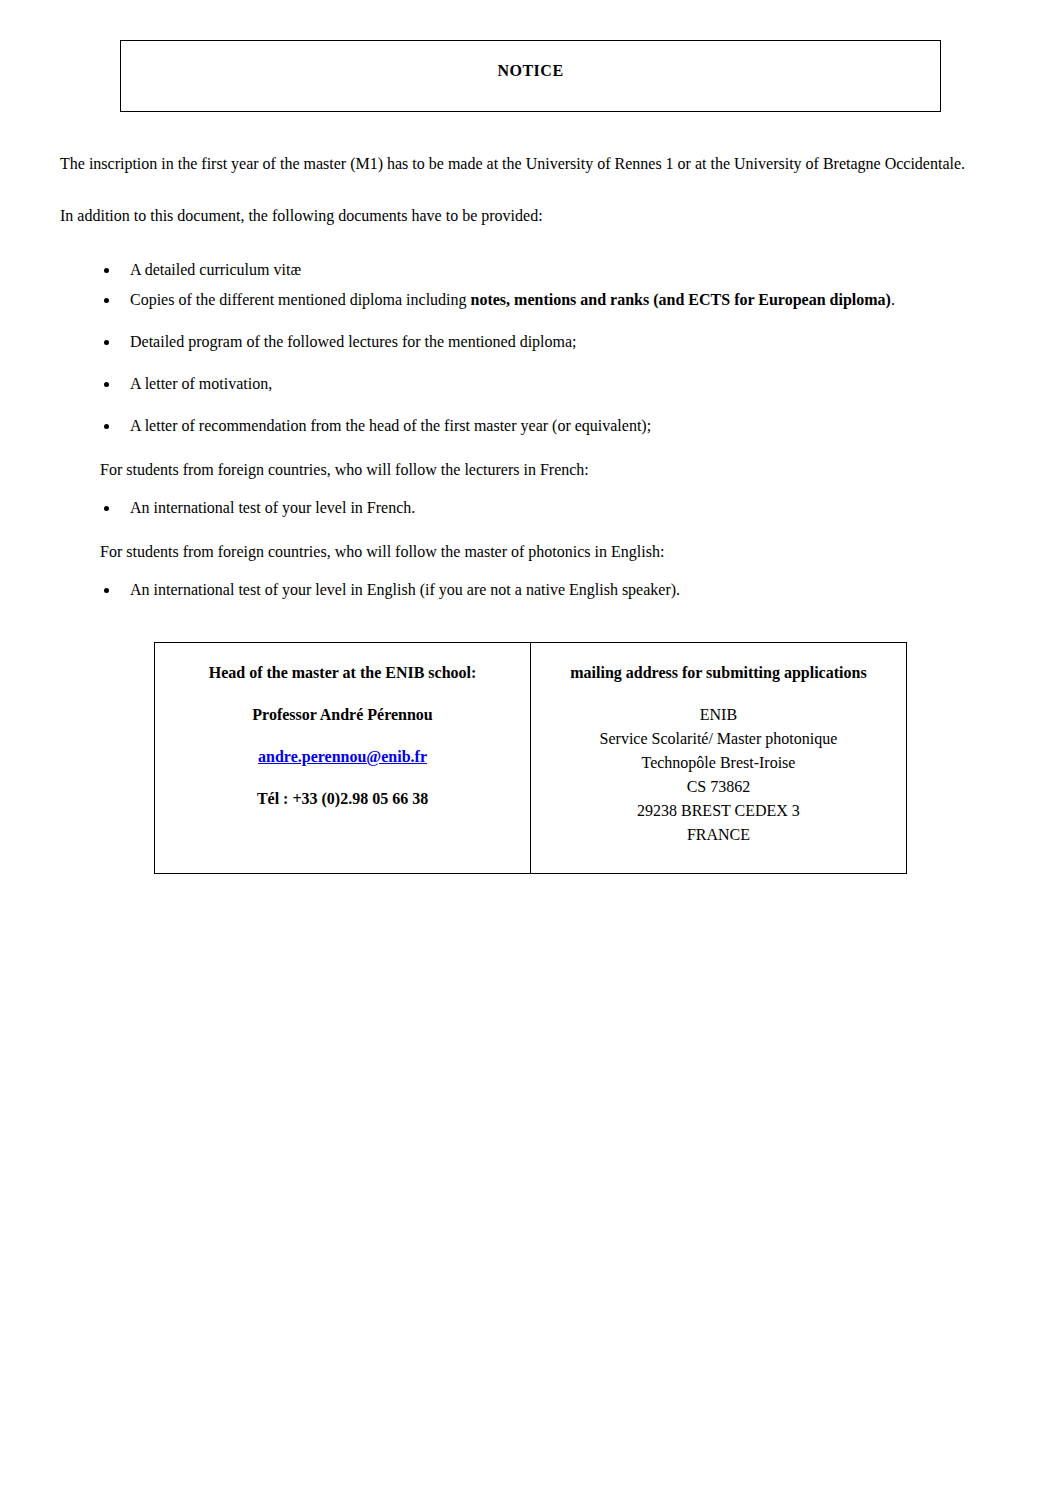NOTICE
The inscription in the first year of the master (M1) has to be made at the University of Rennes 1 or at the University of Bretagne Occidentale.
In addition to this document, the following documents have to be provided:
A detailed curriculum vitæ
Copies of the different mentioned diploma including notes, mentions and ranks (and ECTS for European diploma).
Detailed program of the followed lectures for the mentioned diploma;
A letter of motivation,
A letter of recommendation from the head of the first master year (or equivalent);
For students from foreign countries, who will follow the lecturers in French:
An international test of your level in French.
For students from foreign countries, who will follow the master of photonics in English:
An international test of your level in English (if you are not a native English speaker).
| Head of the master at the ENIB school: Professor André Pérennou andre.perennou@enib.fr Tél : +33 (0)2.98 05 66 38 | mailing address for submitting applications ENIB Service Scolarité/ Master photonique Technopôle Brest-Iroise CS 73862 29238 BREST CEDEX 3 FRANCE |